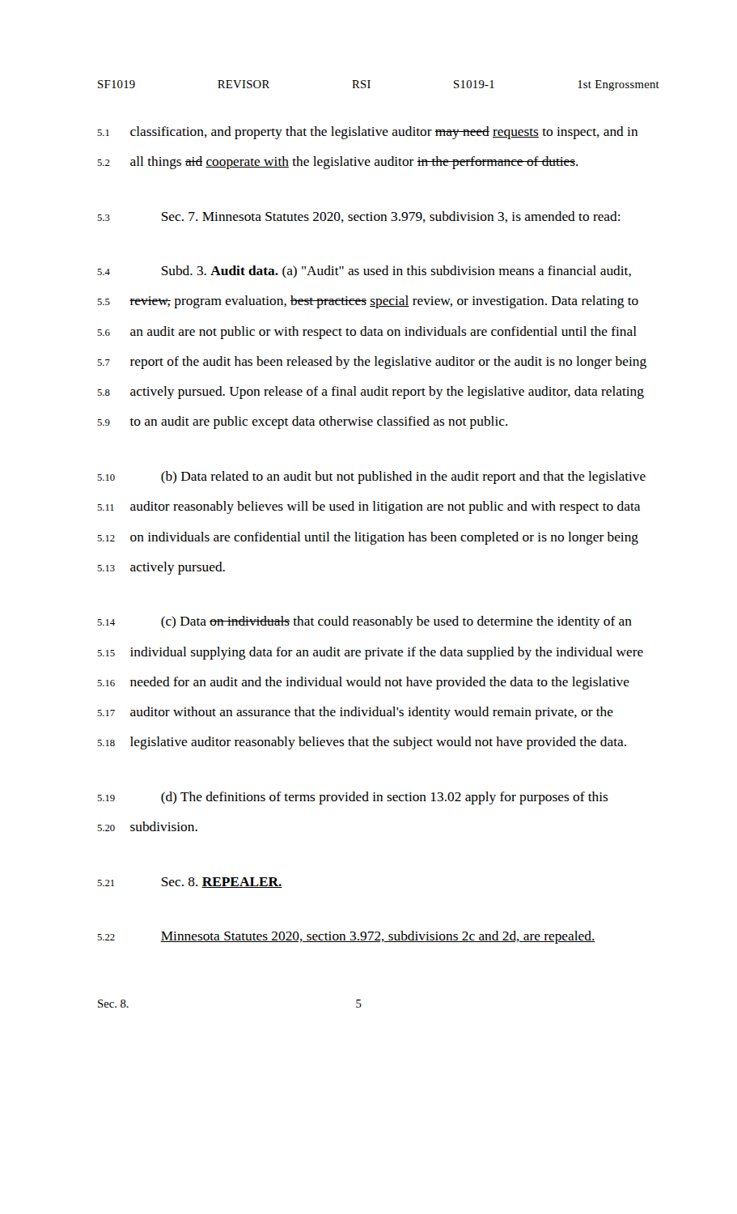SF1019 REVISOR RSI S1019-1 1st Engrossment
5.1
classification, and property that the legislative auditor may need requests to inspect, and in
5.2
all things aid cooperate with the legislative auditor in the performance of duties.
5.3
Sec. 7. Minnesota Statutes 2020, section 3.979, subdivision 3, is amended to read:
5.4
Subd. 3. Audit data. (a) "Audit" as used in this subdivision means a financial audit,
5.5
review, program evaluation, best practices special review, or investigation. Data relating to
5.6
an audit are not public or with respect to data on individuals are confidential until the final
5.7
report of the audit has been released by the legislative auditor or the audit is no longer being
5.8
actively pursued. Upon release of a final audit report by the legislative auditor, data relating
5.9
to an audit are public except data otherwise classified as not public.
5.10
(b) Data related to an audit but not published in the audit report and that the legislative
5.11
auditor reasonably believes will be used in litigation are not public and with respect to data
5.12
on individuals are confidential until the litigation has been completed or is no longer being
5.13
actively pursued.
5.14
(c) Data on individuals that could reasonably be used to determine the identity of an
5.15
individual supplying data for an audit are private if the data supplied by the individual were
5.16
needed for an audit and the individual would not have provided the data to the legislative
5.17
auditor without an assurance that the individual's identity would remain private, or the
5.18
legislative auditor reasonably believes that the subject would not have provided the data.
5.19
(d) The definitions of terms provided in section 13.02 apply for purposes of this
5.20
subdivision.
5.21
Sec. 8. REPEALER.
5.22
Minnesota Statutes 2020, section 3.972, subdivisions 2c and 2d, are repealed.
Sec. 8.
5